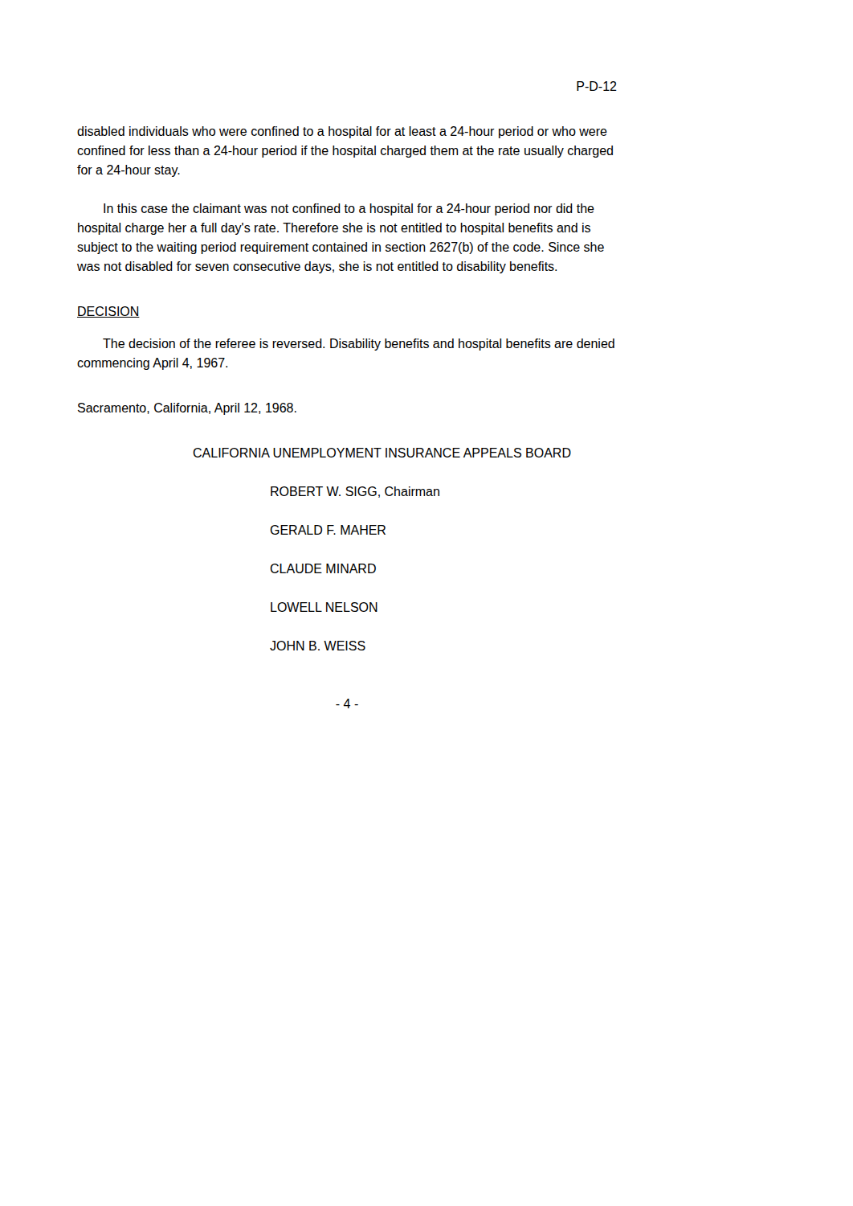P-D-12
disabled individuals who were confined to a hospital for at least a 24-hour period or who were confined for less than a 24-hour period if the hospital charged them at the rate usually charged for a 24-hour stay.
In this case the claimant was not confined to a hospital for a 24-hour period nor did the hospital charge her a full day's rate. Therefore she is not entitled to hospital benefits and is subject to the waiting period requirement contained in section 2627(b) of the code. Since she was not disabled for seven consecutive days, she is not entitled to disability benefits.
DECISION
The decision of the referee is reversed. Disability benefits and hospital benefits are denied commencing April 4, 1967.
Sacramento, California, April 12, 1968.
CALIFORNIA UNEMPLOYMENT INSURANCE APPEALS BOARD
ROBERT W. SIGG, Chairman
GERALD F. MAHER
CLAUDE MINARD
LOWELL NELSON
JOHN B. WEISS
- 4 -